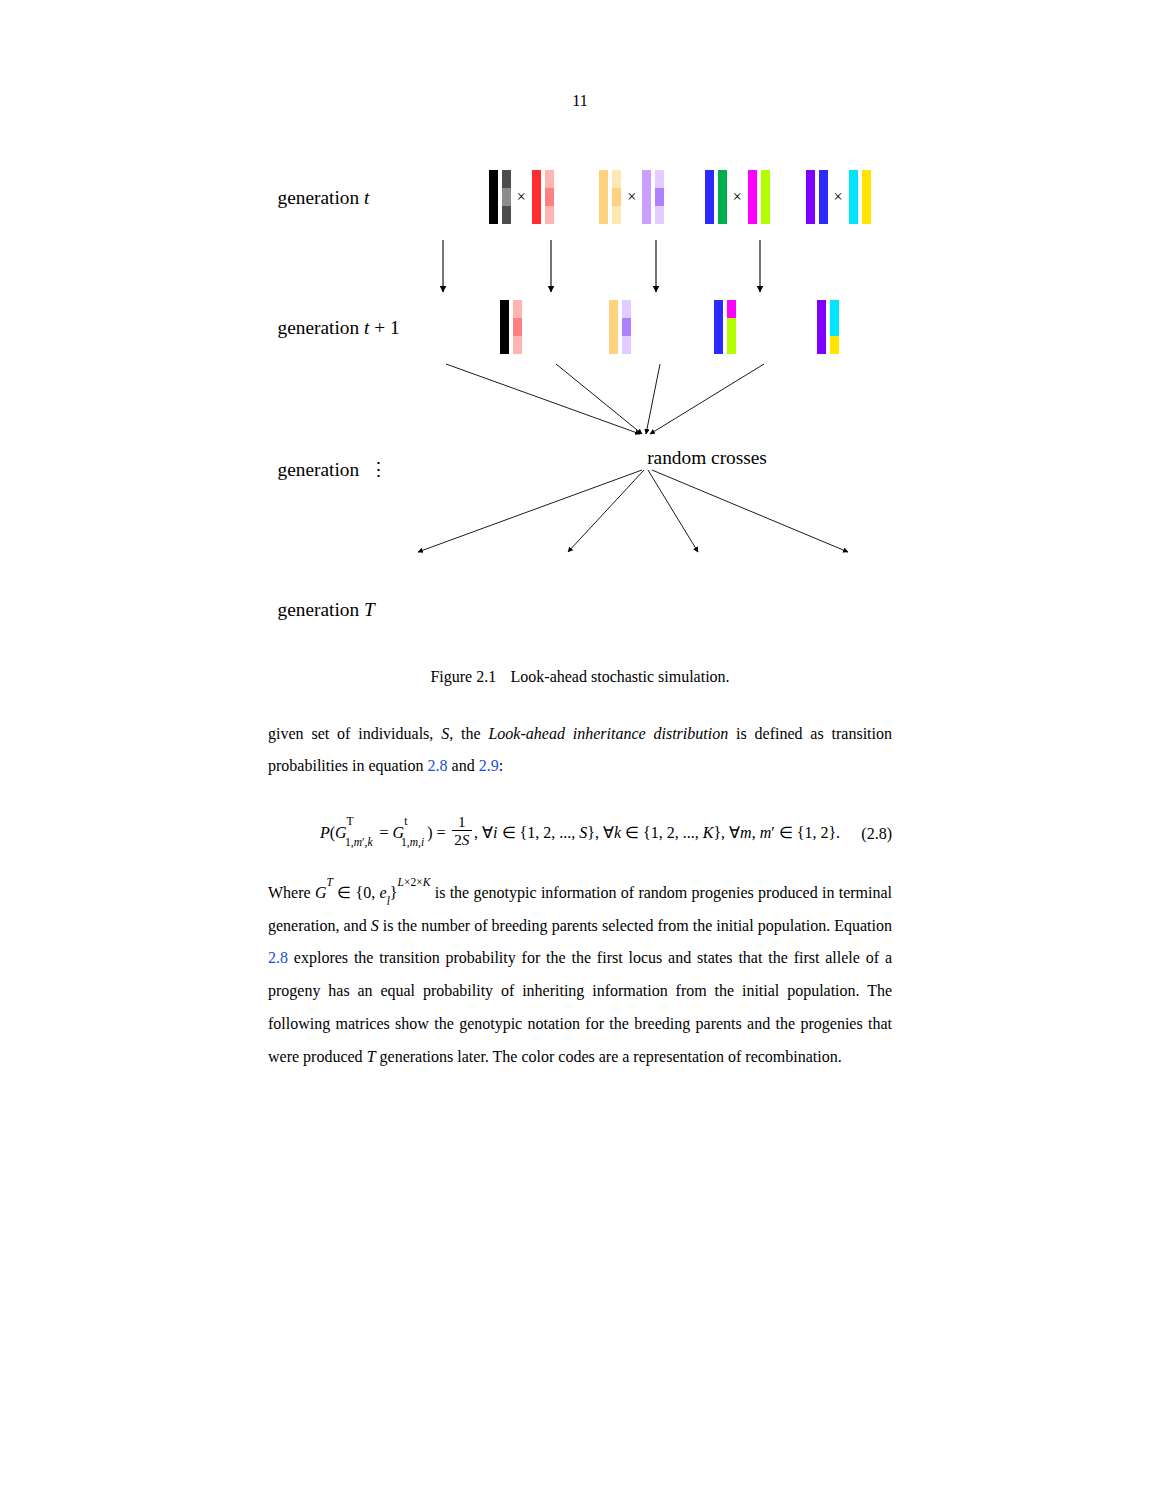11
generation t
generation t + 1
generation ⋮
generation T
×
×
×
×
random crosses
Figure 2.1 Look-ahead stochastic simulation.
given set of individuals, S, the Look-ahead inheritance distribution is defined as transition probabilities in equation 2.8 and 2.9:
P(GT1,m′,k = Gt1,m,i ) = 12S, ∀i ∈ {1, 2, ..., S}, ∀k ∈ {1, 2, ..., K}, ∀m, m′ ∈ {1, 2}.
(2.8)
Where GT ∈ {0, el}L×2×K is the genotypic information of random progenies produced in terminal generation, and S is the number of breeding parents selected from the initial population. Equation 2.8 explores the transition probability for the the first locus and states that the first allele of a progeny has an equal probability of inheriting information from the initial population. The following matrices show the genotypic notation for the breeding parents and the progenies that were produced T generations later. The color codes are a representation of recombination.